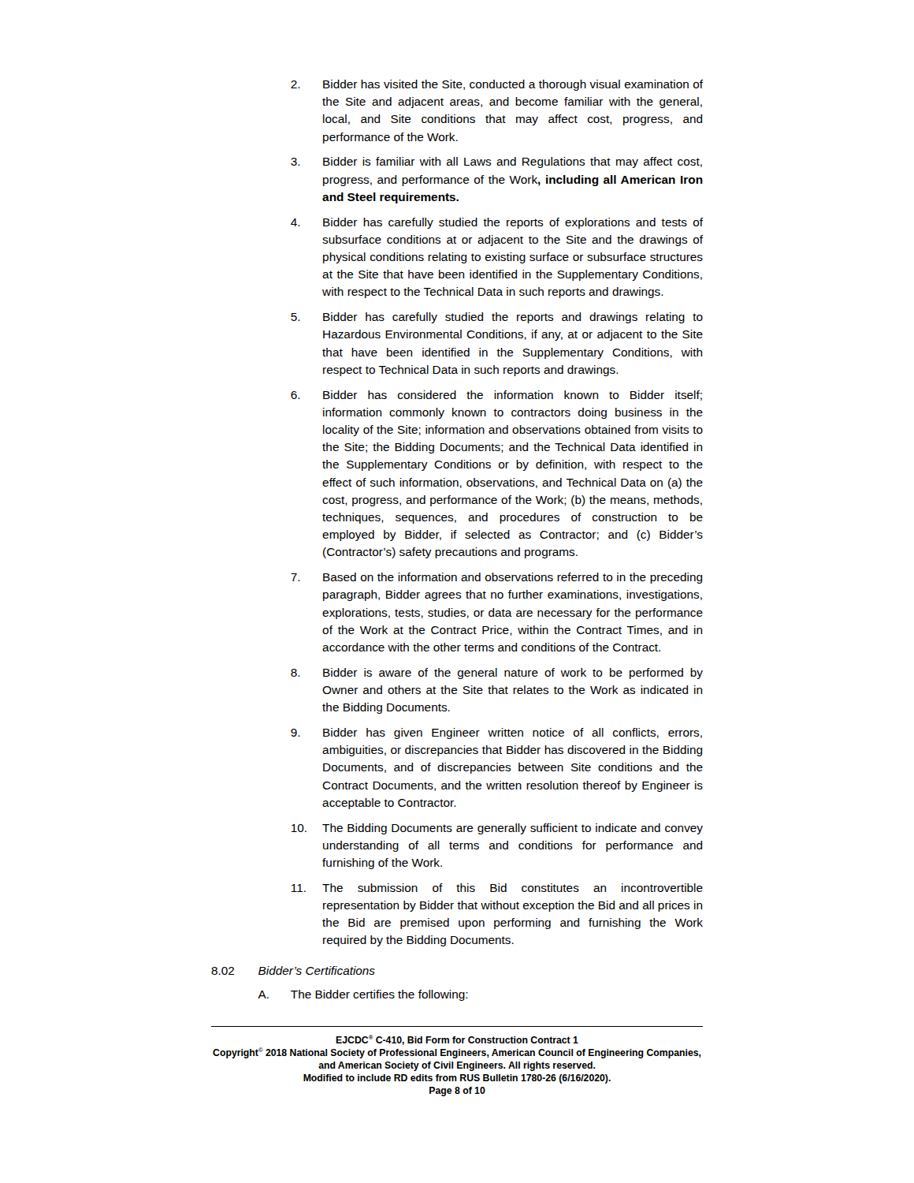2. Bidder has visited the Site, conducted a thorough visual examination of the Site and adjacent areas, and become familiar with the general, local, and Site conditions that may affect cost, progress, and performance of the Work.
3. Bidder is familiar with all Laws and Regulations that may affect cost, progress, and performance of the Work, including all American Iron and Steel requirements.
4. Bidder has carefully studied the reports of explorations and tests of subsurface conditions at or adjacent to the Site and the drawings of physical conditions relating to existing surface or subsurface structures at the Site that have been identified in the Supplementary Conditions, with respect to the Technical Data in such reports and drawings.
5. Bidder has carefully studied the reports and drawings relating to Hazardous Environmental Conditions, if any, at or adjacent to the Site that have been identified in the Supplementary Conditions, with respect to Technical Data in such reports and drawings.
6. Bidder has considered the information known to Bidder itself; information commonly known to contractors doing business in the locality of the Site; information and observations obtained from visits to the Site; the Bidding Documents; and the Technical Data identified in the Supplementary Conditions or by definition, with respect to the effect of such information, observations, and Technical Data on (a) the cost, progress, and performance of the Work; (b) the means, methods, techniques, sequences, and procedures of construction to be employed by Bidder, if selected as Contractor; and (c) Bidder’s (Contractor’s) safety precautions and programs.
7. Based on the information and observations referred to in the preceding paragraph, Bidder agrees that no further examinations, investigations, explorations, tests, studies, or data are necessary for the performance of the Work at the Contract Price, within the Contract Times, and in accordance with the other terms and conditions of the Contract.
8. Bidder is aware of the general nature of work to be performed by Owner and others at the Site that relates to the Work as indicated in the Bidding Documents.
9. Bidder has given Engineer written notice of all conflicts, errors, ambiguities, or discrepancies that Bidder has discovered in the Bidding Documents, and of discrepancies between Site conditions and the Contract Documents, and the written resolution thereof by Engineer is acceptable to Contractor.
10. The Bidding Documents are generally sufficient to indicate and convey understanding of all terms and conditions for performance and furnishing of the Work.
11. The submission of this Bid constitutes an incontrovertible representation by Bidder that without exception the Bid and all prices in the Bid are premised upon performing and furnishing the Work required by the Bidding Documents.
8.02 Bidder’s Certifications
A. The Bidder certifies the following:
EJCDC® C-410, Bid Form for Construction Contract 1
Copyright© 2018 National Society of Professional Engineers, American Council of Engineering Companies,
and American Society of Civil Engineers. All rights reserved.
Modified to include RD edits from RUS Bulletin 1780-26 (6/16/2020).
Page 8 of 10